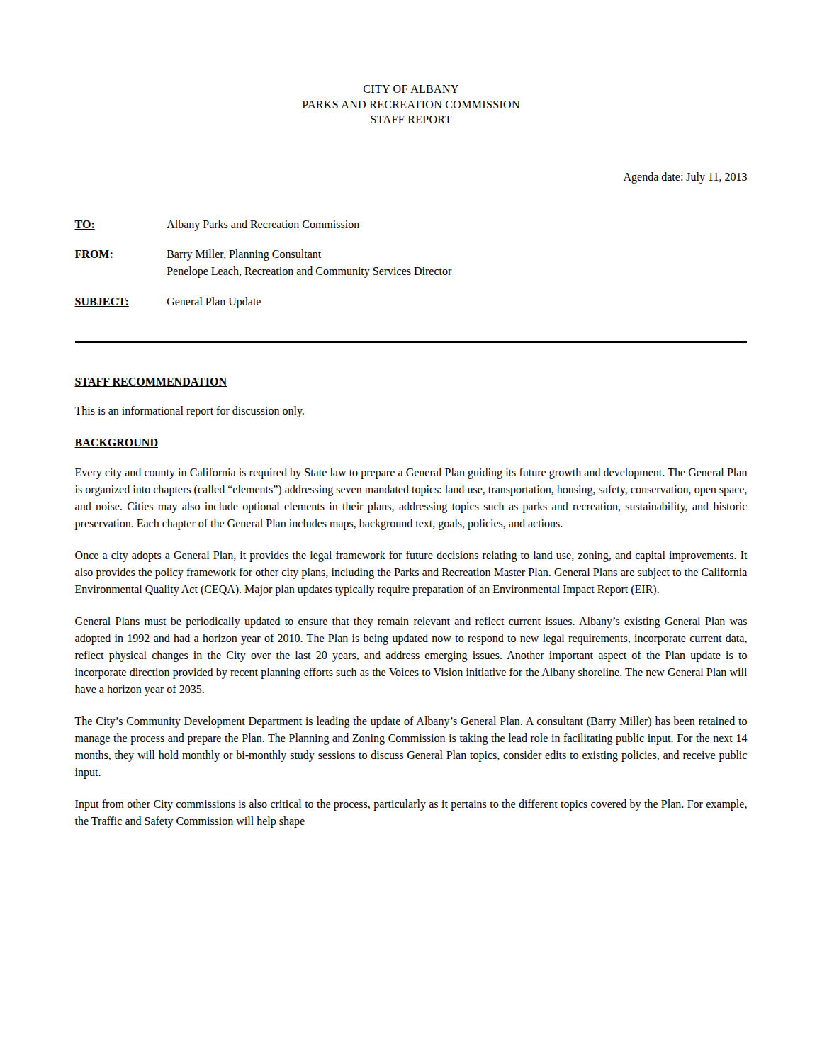CITY OF ALBANY
PARKS AND RECREATION COMMISSION
STAFF REPORT
Agenda date: July 11, 2013
| TO: | Albany Parks and Recreation Commission |
| FROM: | Barry Miller, Planning Consultant Penelope Leach, Recreation and Community Services Director |
| SUBJECT: | General Plan Update |
STAFF RECOMMENDATION
This is an informational report for discussion only.
BACKGROUND
Every city and county in California is required by State law to prepare a General Plan guiding its future growth and development. The General Plan is organized into chapters (called “elements”) addressing seven mandated topics: land use, transportation, housing, safety, conservation, open space, and noise. Cities may also include optional elements in their plans, addressing topics such as parks and recreation, sustainability, and historic preservation. Each chapter of the General Plan includes maps, background text, goals, policies, and actions.
Once a city adopts a General Plan, it provides the legal framework for future decisions relating to land use, zoning, and capital improvements. It also provides the policy framework for other city plans, including the Parks and Recreation Master Plan. General Plans are subject to the California Environmental Quality Act (CEQA). Major plan updates typically require preparation of an Environmental Impact Report (EIR).
General Plans must be periodically updated to ensure that they remain relevant and reflect current issues. Albany’s existing General Plan was adopted in 1992 and had a horizon year of 2010. The Plan is being updated now to respond to new legal requirements, incorporate current data, reflect physical changes in the City over the last 20 years, and address emerging issues. Another important aspect of the Plan update is to incorporate direction provided by recent planning efforts such as the Voices to Vision initiative for the Albany shoreline. The new General Plan will have a horizon year of 2035.
The City’s Community Development Department is leading the update of Albany’s General Plan. A consultant (Barry Miller) has been retained to manage the process and prepare the Plan. The Planning and Zoning Commission is taking the lead role in facilitating public input. For the next 14 months, they will hold monthly or bi-monthly study sessions to discuss General Plan topics, consider edits to existing policies, and receive public input.
Input from other City commissions is also critical to the process, particularly as it pertains to the different topics covered by the Plan. For example, the Traffic and Safety Commission will help shape